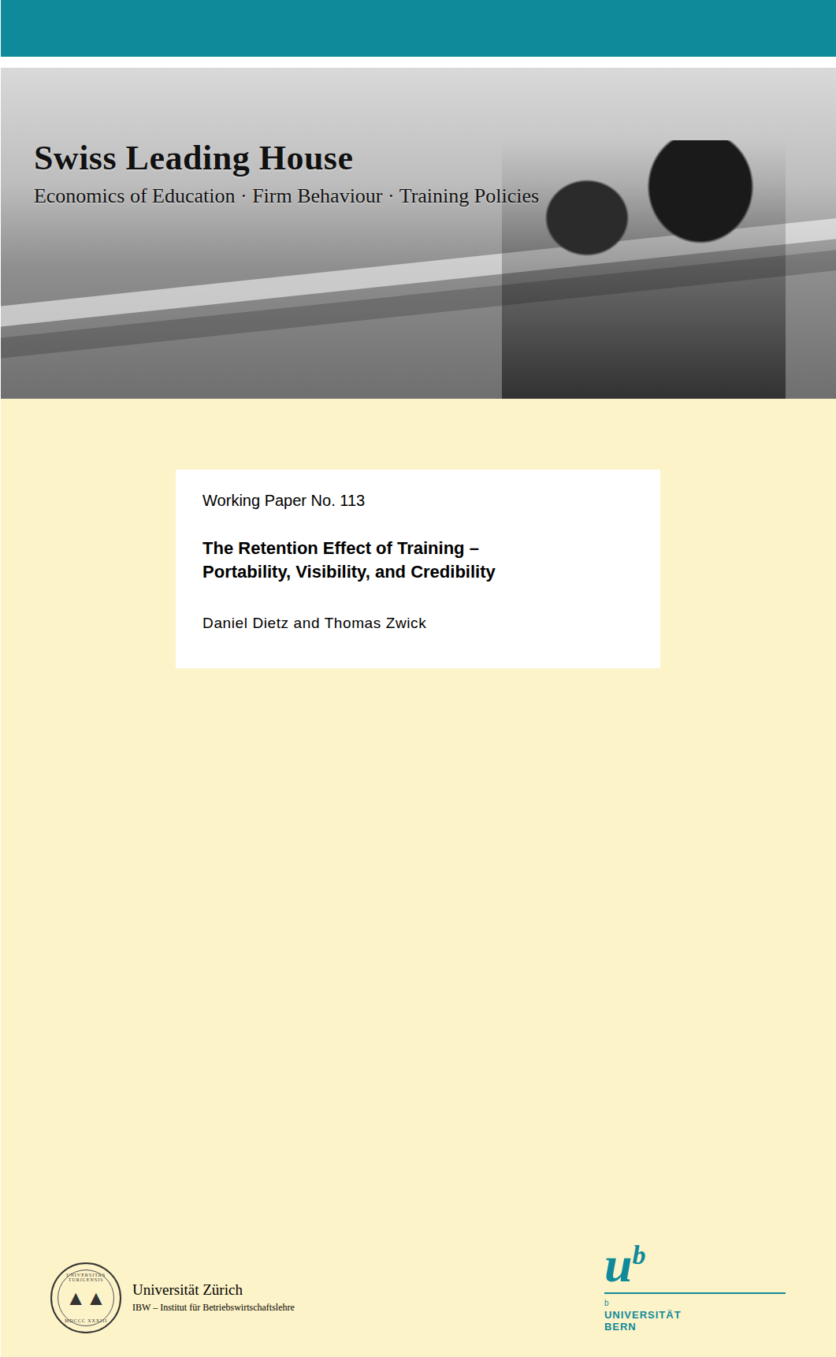Swiss Leading House
Economics of Education · Firm Behaviour · Training Policies
Working Paper No. 113
The Retention Effect of Training –
Portability, Visibility, and Credibility
Daniel Dietz and Thomas Zwick
UNIVERSITAS TURICENSIS
▲▲
MDCCC XXXIII
Universität Zürich
IBW – Institut für Betriebswirtschaftslehre
ub
b
UNIVERSITÄT
BERN